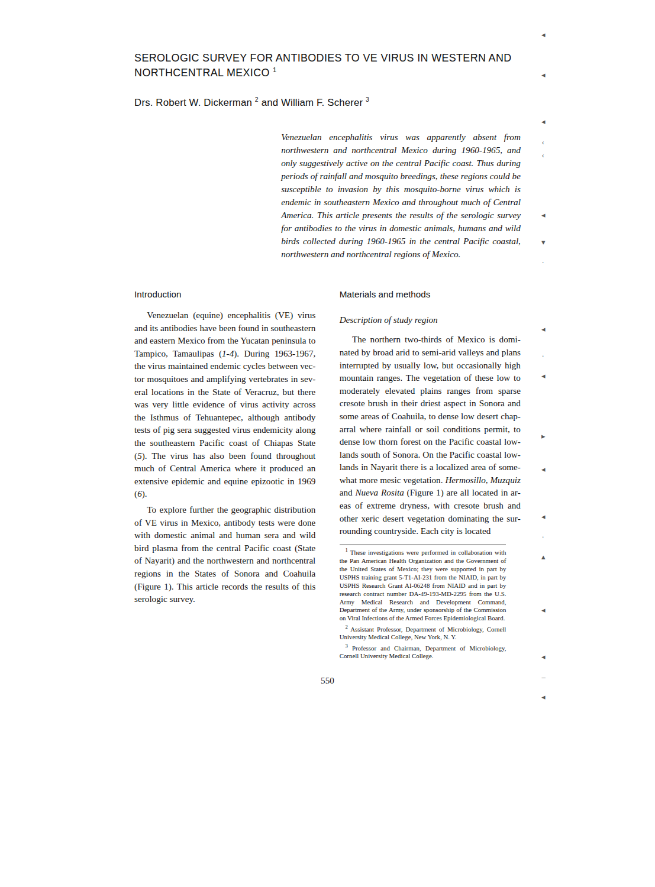◂ ◂ ◂ ‹ ‹ ◂ ▾ · ◂ · ◂ ▸ ◂ ◂ · ▴ ◂ ◂ – ◂
Serologic Survey for Antibodies to VE Virus in Western and Northcentral Mexico 1
Drs. Robert W. Dickerman 2 and William F. Scherer 3
Venezuelan encephalitis virus was apparently absent from northwestern and northcentral Mexico during 1960-1965, and only suggestively active on the central Pacific coast. Thus during periods of rainfall and mosquito breedings, these regions could be susceptible to invasion by this mosquito-borne virus which is endemic in southeastern Mexico and throughout much of Central America. This article presents the results of the serologic survey for antibodies to the virus in domestic animals, humans and wild birds collected during 1960-1965 in the central Pacific coastal, northwestern and northcentral regions of Mexico.
Introduction
Venezuelan (equine) encephalitis (VE) virus and its antibodies have been found in southeastern and eastern Mexico from the Yucatan peninsula to Tampico, Tamaulipas (1-4). During 1963-1967, the virus maintained endemic cycles between vector mosquitoes and amplifying vertebrates in several locations in the State of Veracruz, but there was very little evidence of virus activity across the Isthmus of Tehuantepec, although antibody tests of pig sera suggested virus endemicity along the southeastern Pacific coast of Chiapas State (5). The virus has also been found throughout much of Central America where it produced an extensive epidemic and equine epizootic in 1969 (6).
To explore further the geographic distribution of VE virus in Mexico, antibody tests were done with domestic animal and human sera and wild bird plasma from the central Pacific coast (State of Nayarit) and the northwestern and northcentral regions in the States of Sonora and Coahuila (Figure 1). This article records the results of this serologic survey.
Materials and methods
Description of study region
The northern two-thirds of Mexico is dominated by broad arid to semi-arid valleys and plans interrupted by usually low, but occasionally high mountain ranges. The vegetation of these low to moderately elevated plains ranges from sparse cresote brush in their driest aspect in Sonora and some areas of Coahuila, to dense low desert chaparral where rainfall or soil conditions permit, to dense low thorn forest on the Pacific coastal lowlands south of Sonora. On the Pacific coastal lowlands in Nayarit there is a localized area of somewhat more mesic vegetation. Hermosillo, Muzquiz and Nueva Rosita (Figure 1) are all located in areas of extreme dryness, with cresote brush and other xeric desert vegetation dominating the surrounding countryside. Each city is located
1 These investigations were performed in collaboration with the Pan American Health Organization and the Government of the United States of Mexico; they were supported in part by USPHS training grant 5-T1-AI-231 from the NIAID, in part by USPHS Research Grant AI-06248 from NIAID and in part by research contract number DA-49-193-MD-2295 from the U.S. Army Medical Research and Development Command, Department of the Army, under sponsorship of the Commission on Viral Infections of the Armed Forces Epidemiological Board.
2 Assistant Professor, Department of Microbiology, Cornell University Medical College, New York, N. Y.
3 Professor and Chairman, Department of Microbiology, Cornell University Medical College.
550